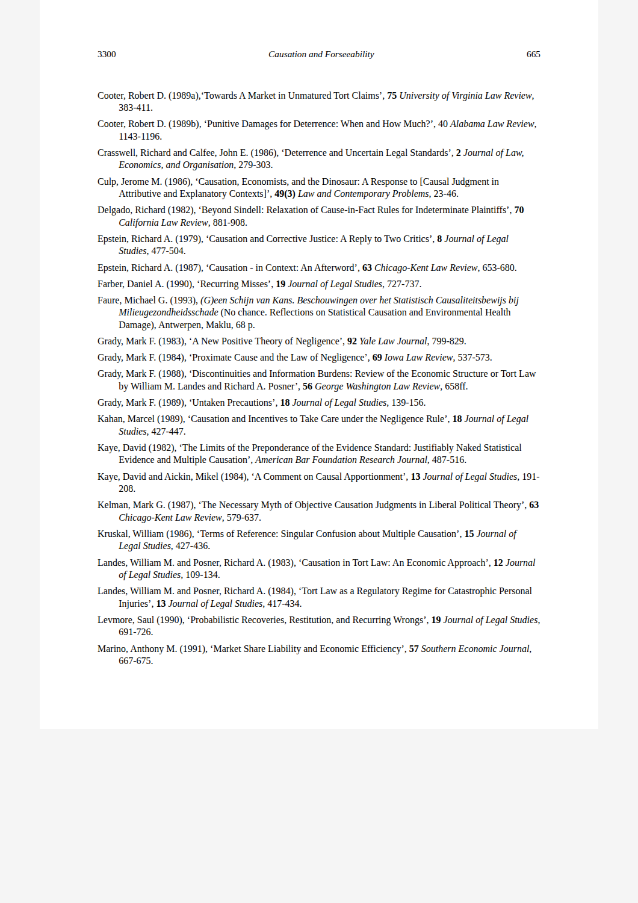3300 Causation and Forseeability 665
Cooter, Robert D. (1989a),‘Towards A Market in Unmatured Tort Claims’, 75 University of Virginia Law Review, 383-411.
Cooter, Robert D. (1989b), ‘Punitive Damages for Deterrence: When and How Much?’, 40 Alabama Law Review, 1143-1196.
Crasswell, Richard and Calfee, John E. (1986), ‘Deterrence and Uncertain Legal Standards’, 2 Journal of Law, Economics, and Organisation, 279-303.
Culp, Jerome M. (1986), ‘Causation, Economists, and the Dinosaur: A Response to [Causal Judgment in Attributive and Explanatory Contexts]’, 49(3) Law and Contemporary Problems, 23-46.
Delgado, Richard (1982), ‘Beyond Sindell: Relaxation of Cause-in-Fact Rules for Indeterminate Plaintiffs’, 70 California Law Review, 881-908.
Epstein, Richard A. (1979), ‘Causation and Corrective Justice: A Reply to Two Critics’, 8 Journal of Legal Studies, 477-504.
Epstein, Richard A. (1987), ‘Causation - in Context: An Afterword’, 63 Chicago-Kent Law Review, 653-680.
Farber, Daniel A. (1990), ‘Recurring Misses’, 19 Journal of Legal Studies, 727-737.
Faure, Michael G. (1993), (G)een Schijn van Kans. Beschouwingen over het Statistisch Causaliteitsbewijs bij Milieugezondheidsschade (No chance. Reflections on Statistical Causation and Environmental Health Damage), Antwerpen, Maklu, 68 p.
Grady, Mark F. (1983), ‘A New Positive Theory of Negligence’, 92 Yale Law Journal, 799-829.
Grady, Mark F. (1984), ‘Proximate Cause and the Law of Negligence’, 69 Iowa Law Review, 537-573.
Grady, Mark F. (1988), ‘Discontinuities and Information Burdens: Review of the Economic Structure or Tort Law by William M. Landes and Richard A. Posner’, 56 George Washington Law Review, 658ff.
Grady, Mark F. (1989), ‘Untaken Precautions’, 18 Journal of Legal Studies, 139-156.
Kahan, Marcel (1989), ‘Causation and Incentives to Take Care under the Negligence Rule’, 18 Journal of Legal Studies, 427-447.
Kaye, David (1982), ‘The Limits of the Preponderance of the Evidence Standard: Justifiably Naked Statistical Evidence and Multiple Causation’, American Bar Foundation Research Journal, 487-516.
Kaye, David and Aickin, Mikel (1984), ‘A Comment on Causal Apportionment’, 13 Journal of Legal Studies, 191-208.
Kelman, Mark G. (1987), ‘The Necessary Myth of Objective Causation Judgments in Liberal Political Theory’, 63 Chicago-Kent Law Review, 579-637.
Kruskal, William (1986), ‘Terms of Reference: Singular Confusion about Multiple Causation’, 15 Journal of Legal Studies, 427-436.
Landes, William M. and Posner, Richard A. (1983), ‘Causation in Tort Law: An Economic Approach’, 12 Journal of Legal Studies, 109-134.
Landes, William M. and Posner, Richard A. (1984), ‘Tort Law as a Regulatory Regime for Catastrophic Personal Injuries’, 13 Journal of Legal Studies, 417-434.
Levmore, Saul (1990), ‘Probabilistic Recoveries, Restitution, and Recurring Wrongs’, 19 Journal of Legal Studies, 691-726.
Marino, Anthony M. (1991), ‘Market Share Liability and Economic Efficiency’, 57 Southern Economic Journal, 667-675.